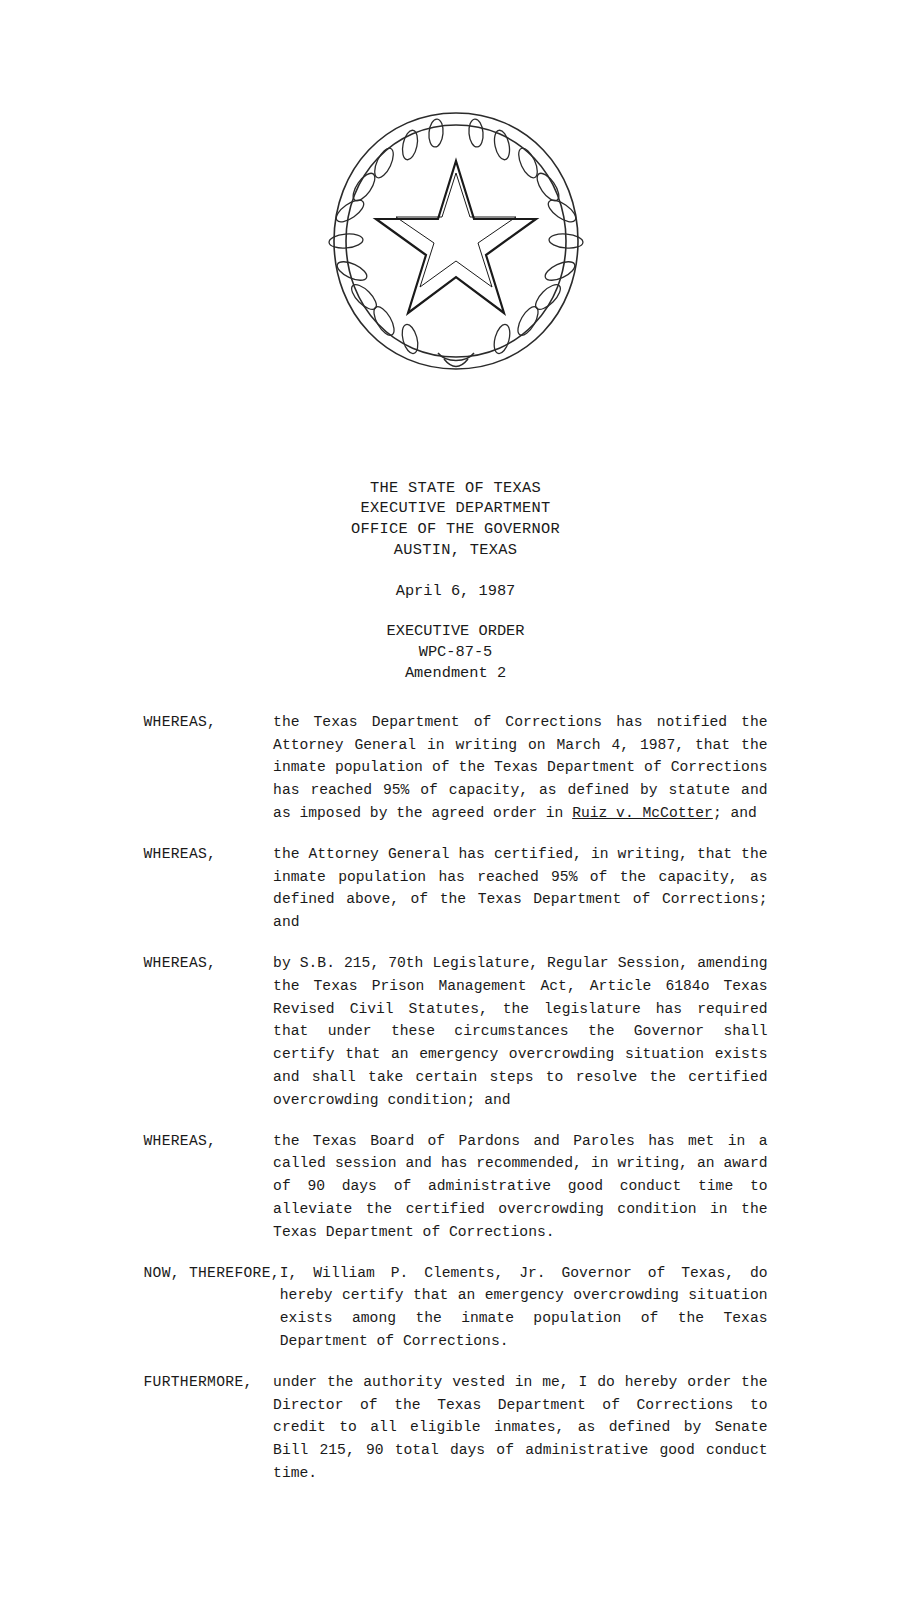THE STATE OF TEXAS
EXECUTIVE DEPARTMENT
OFFICE OF THE GOVERNOR
AUSTIN, TEXAS
April 6, 1987
EXECUTIVE ORDER
WPC-87-5
Amendment 2
WHEREAS,
the Texas Department of Corrections has notified the Attorney General in writing on March 4, 1987, that the inmate population of the Texas Department of Corrections has reached 95% of capacity, as defined by statute and as imposed by the agreed order in Ruiz v. McCotter; and
WHEREAS,
the Attorney General has certified, in writing, that the inmate population has reached 95% of the capacity, as defined above, of the Texas Department of Corrections; and
WHEREAS,
by S.B. 215, 70th Legislature, Regular Session, amending the Texas Prison Management Act, Article 6184o Texas Revised Civil Statutes, the legislature has required that under these circumstances the Governor shall certify that an emergency overcrowding situation exists and shall take certain steps to resolve the certified overcrowding condition; and
WHEREAS,
the Texas Board of Pardons and Paroles has met in a called session and has recommended, in writing, an award of 90 days of administrative good conduct time to alleviate the certified overcrowding condition in the Texas Department of Corrections.
NOW, THEREFORE,
I, William P. Clements, Jr. Governor of Texas, do hereby certify that an emergency overcrowding situation exists among the inmate population of the Texas Department of Corrections.
FURTHERMORE,
under the authority vested in me, I do hereby order the Director of the Texas Department of Corrections to credit to all eligible inmates, as defined by Senate Bill 215, 90 total days of administrative good conduct time.